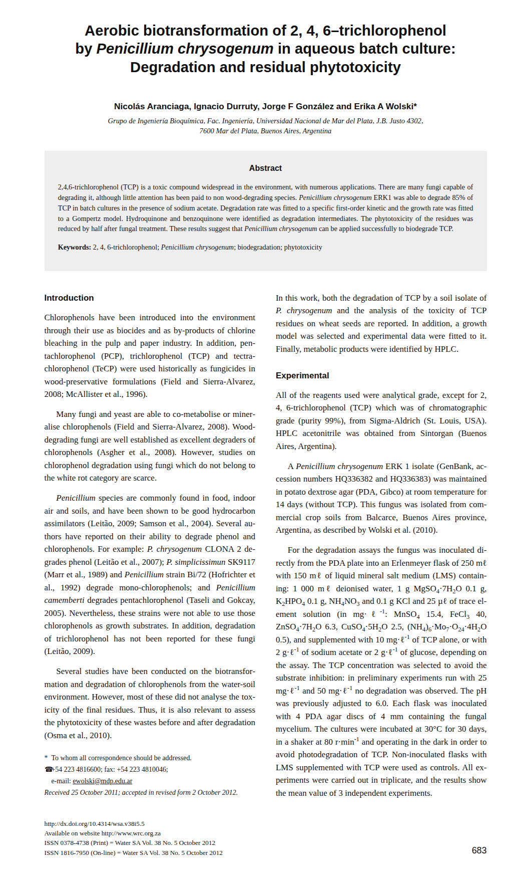Aerobic biotransformation of 2, 4, 6–trichlorophenol
by Penicillium chrysogenum in aqueous batch culture:
Degradation and residual phytotoxicity
Nicolás Aranciaga, Ignacio Durruty, Jorge F González and Erika A Wolski*
Grupo de Ingeniería Bioquímica, Fac. Ingeniería, Universidad Nacional de Mar del Plata, J.B. Justo 4302,
7600 Mar del Plata, Buenos Aires, Argentina
Abstract
2,4,6-trichlorophenol (TCP) is a toxic compound widespread in the environment, with numerous applications. There are many fungi capable of degrading it, although little attention has been paid to non wood-degrading species. Penicillium chrysogenum ERK1 was able to degrade 85% of TCP in batch cultures in the presence of sodium acetate. Degradation rate was fitted to a specific first-order kinetic and the growth rate was fitted to a Gompertz model. Hydroquinone and benzoquinone were identified as degradation intermediates. The phytotoxicity of the residues was reduced by half after fungal treatment. These results suggest that Penicillium chrysogenum can be applied successfully to biodegrade TCP.
Keywords: 2, 4, 6-trichlorophenol; Penicillium chrysogenum; biodegradation; phytotoxicity
Introduction
Chlorophenols have been introduced into the environment through their use as biocides and as by-products of chlorine bleaching in the pulp and paper industry. In addition, pentachlorophenol (PCP), trichlorophenol (TCP) and tectrachlorophenol (TeCP) were used historically as fungicides in wood-preservative formulations (Field and Sierra-Alvarez, 2008; McAllister et al., 1996).
Many fungi and yeast are able to co-metabolise or mineralise chlorophenols (Field and Sierra-Alvarez, 2008). Wood-degrading fungi are well established as excellent degraders of chlorophenols (Asgher et al., 2008). However, studies on chlorophenol degradation using fungi which do not belong to the white rot category are scarce.
Penicillium species are commonly found in food, indoor air and soils, and have been shown to be good hydrocarbon assimilators (Leitão, 2009; Samson et al., 2004). Several authors have reported on their ability to degrade phenol and chlorophenols. For example: P. chrysogenum CLONA 2 degrades phenol (Leitão et al., 2007); P. simplicissimun SK9117 (Marr et al., 1989) and Penicillium strain Bi/72 (Hofrichter et al., 1992) degrade mono-chlorophenols; and Penicillium camemberti degrades pentachlorophenol (Taseli and Gokcay, 2005). Nevertheless, these strains were not able to use those chlorophenols as growth substrates. In addition, degradation of trichlorophenol has not been reported for these fungi (Leitão, 2009).
Several studies have been conducted on the biotransformation and degradation of chlorophenols from the water-soil environment. However, most of these did not analyse the toxicity of the final residues. Thus, it is also relevant to assess the phytotoxicity of these wastes before and after degradation (Osma et al., 2010).
*To whom all correspondence should be addressed.
☎+54 223 4816600; fax: +54 223 4810046;
e-mail: ewolski@mdp.edu.ar
Received 25 October 2011; accepted in revised form 2 October 2012.
In this work, both the degradation of TCP by a soil isolate of P. chrysogenum and the analysis of the toxicity of TCP residues on wheat seeds are reported. In addition, a growth model was selected and experimental data were fitted to it. Finally, metabolic products were identified by HPLC.
Experimental
All of the reagents used were analytical grade, except for 2, 4, 6-trichlorophenol (TCP) which was of chromatographic grade (purity 99%), from Sigma-Aldrich (St. Louis, USA). HPLC acetonitrile was obtained from Sintorgan (Buenos Aires, Argentina).
A Penicillium chrysogenum ERK 1 isolate (GenBank, accession numbers HQ336382 and HQ336383) was maintained in potato dextrose agar (PDA, Gibco) at room temperature for 14 days (without TCP). This fungus was isolated from commercial crop soils from Balcarce, Buenos Aires province, Argentina, as described by Wolski et al. (2010).
For the degradation assays the fungus was inoculated directly from the PDA plate into an Erlenmeyer flask of 250 mℓ with 150 mℓ of liquid mineral salt medium (LMS) containing: 1 000 mℓ deionised water, 1 g MgSO4·7H2O 0.1 g, K2HPO4 0.1 g, NH4NO3 and 0.1 g KCl and 25 µℓ of trace element solution (in mg·ℓ-1: MnSO4 15.4, FeCl3 40, ZnSO4·7H2O 6.3, CuSO4·5H2O 2.5, (NH4)6·Mo7·O24·4H2O 0.5), and supplemented with 10 mg·ℓ-1 of TCP alone, or with 2 g·ℓ-1 of sodium acetate or 2 g·ℓ-1 of glucose, depending on the assay. The TCP concentration was selected to avoid the substrate inhibition: in preliminary experiments run with 25 mg·ℓ-1 and 50 mg·ℓ-1 no degradation was observed. The pH was previously adjusted to 6.0. Each flask was inoculated with 4 PDA agar discs of 4 mm containing the fungal mycelium. The cultures were incubated at 30°C for 30 days, in a shaker at 80 r·min-1 and operating in the dark in order to avoid photodegradation of TCP. Non-inoculated flasks with LMS supplemented with TCP were used as controls. All experiments were carried out in triplicate, and the results show the mean value of 3 independent experiments.
http://dx.doi.org/10.4314/wsa.v38i5.5
Available on website http://www.wrc.org.za
ISSN 0378-4738 (Print) = Water SA Vol. 38 No. 5 October 2012
ISSN 1816-7950 (On-line) = Water SA Vol. 38 No. 5 October 2012
683